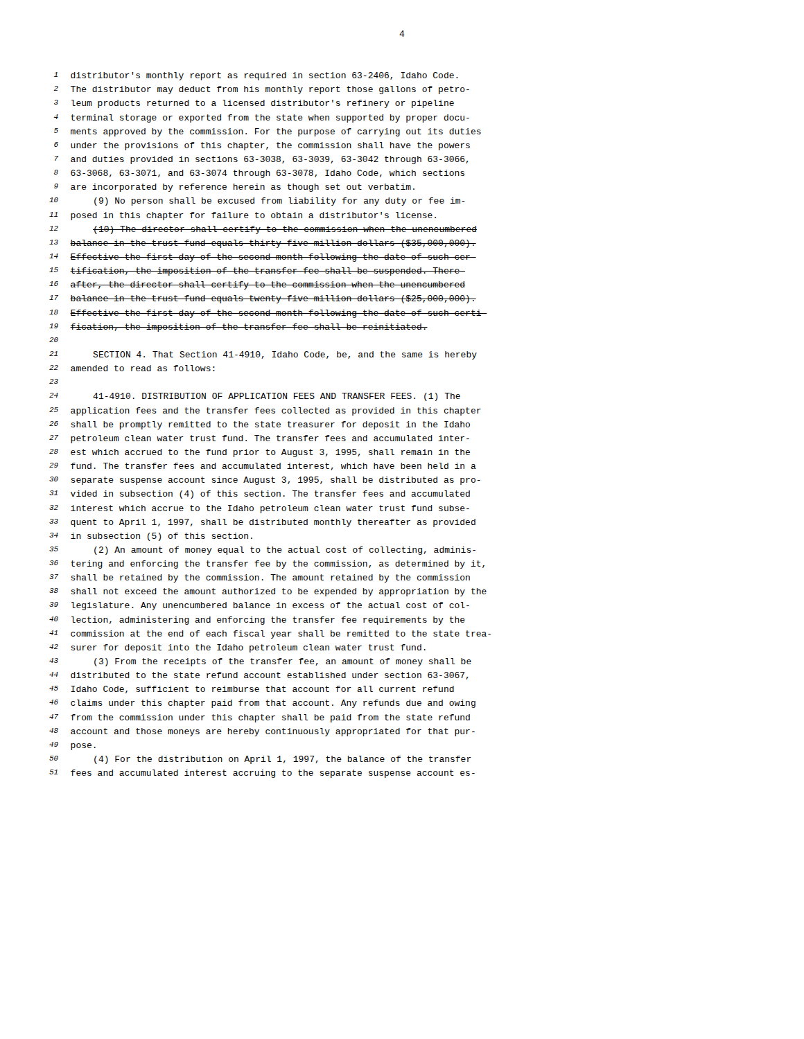4
distributor's monthly report as required in section 63-2406, Idaho Code.
The distributor may deduct from his monthly report those gallons of petro-
leum products returned to a licensed distributor's refinery or pipeline
terminal storage or exported from the state when supported by proper docu-
ments approved by the commission. For the purpose of carrying out its duties
under the provisions of this chapter, the commission shall have the powers
and duties provided in sections 63-3038, 63-3039, 63-3042 through 63-3066,
63-3068, 63-3071, and 63-3074 through 63-3078, Idaho Code, which sections
are incorporated by reference herein as though set out verbatim.
(9) No person shall be excused from liability for any duty or fee im-
posed in this chapter for failure to obtain a distributor's license.
(10) The director shall certify to the commission when the unencumbered
balance in the trust fund equals thirty-five million dollars ($35,000,000).
Effective the first day of the second month following the date of such cer-
tification, the imposition of the transfer fee shall be suspended. There-
after, the director shall certify to the commission when the unencumbered
balance in the trust fund equals twenty-five million dollars ($25,000,000).
Effective the first day of the second month following the date of such certi-
fication, the imposition of the transfer fee shall be reinitiated.
SECTION 4. That Section 41-4910, Idaho Code, be, and the same is hereby
amended to read as follows:
41-4910. DISTRIBUTION OF APPLICATION FEES AND TRANSFER FEES. (1) The
application fees and the transfer fees collected as provided in this chapter
shall be promptly remitted to the state treasurer for deposit in the Idaho
petroleum clean water trust fund. The transfer fees and accumulated inter-
est which accrued to the fund prior to August 3, 1995, shall remain in the
fund. The transfer fees and accumulated interest, which have been held in a
separate suspense account since August 3, 1995, shall be distributed as pro-
vided in subsection (4) of this section. The transfer fees and accumulated
interest which accrue to the Idaho petroleum clean water trust fund subse-
quent to April 1, 1997, shall be distributed monthly thereafter as provided
in subsection (5) of this section.
(2) An amount of money equal to the actual cost of collecting, adminis-
tering and enforcing the transfer fee by the commission, as determined by it,
shall be retained by the commission. The amount retained by the commission
shall not exceed the amount authorized to be expended by appropriation by the
legislature. Any unencumbered balance in excess of the actual cost of col-
lection, administering and enforcing the transfer fee requirements by the
commission at the end of each fiscal year shall be remitted to the state trea-
surer for deposit into the Idaho petroleum clean water trust fund.
(3) From the receipts of the transfer fee, an amount of money shall be
distributed to the state refund account established under section 63-3067,
Idaho Code, sufficient to reimburse that account for all current refund
claims under this chapter paid from that account. Any refunds due and owing
from the commission under this chapter shall be paid from the state refund
account and those moneys are hereby continuously appropriated for that pur-
pose.
(4) For the distribution on April 1, 1997, the balance of the transfer
fees and accumulated interest accruing to the separate suspense account es-